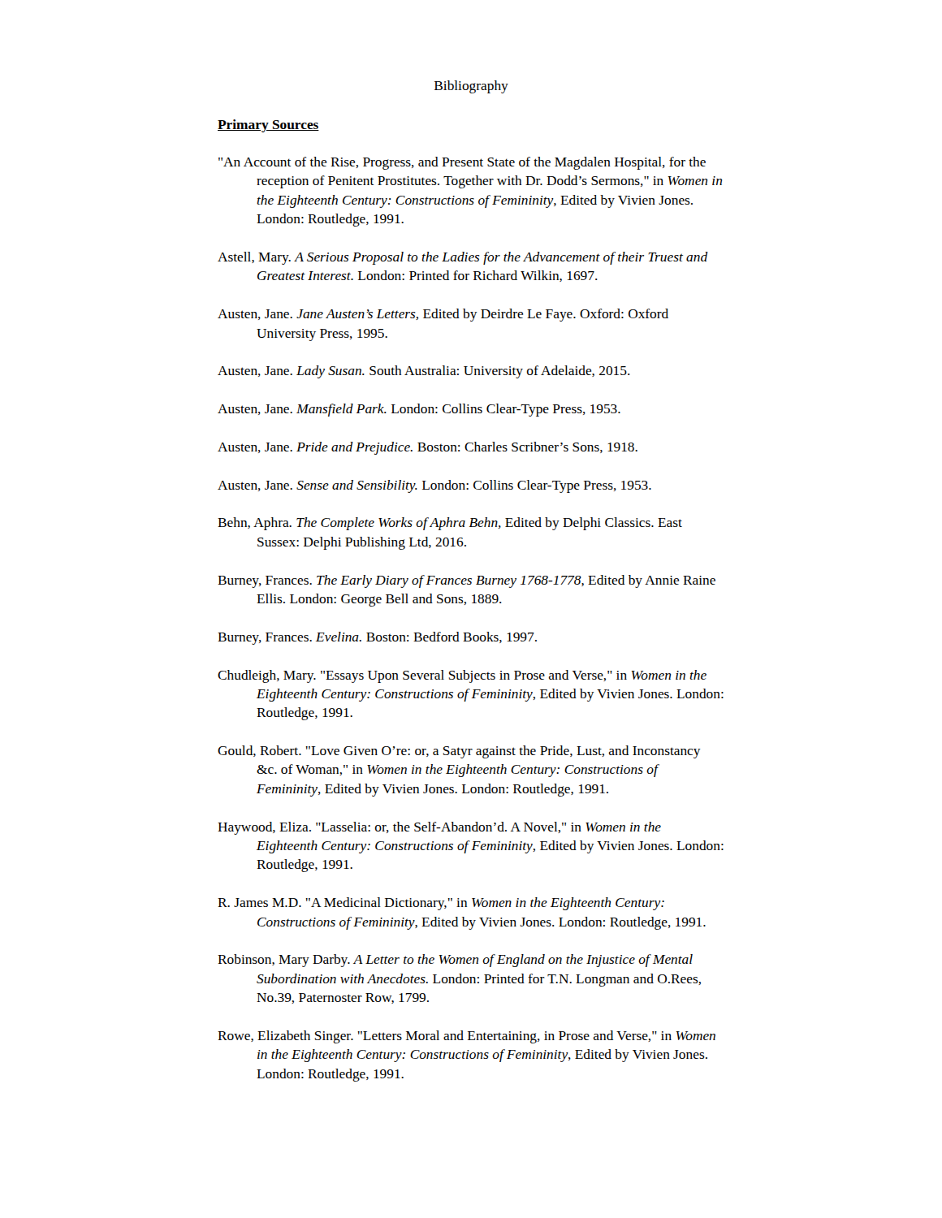Bibliography
Primary Sources
"An Account of the Rise, Progress, and Present State of the Magdalen Hospital, for the reception of Penitent Prostitutes. Together with Dr. Dodd’s Sermons," in Women in the Eighteenth Century: Constructions of Femininity, Edited by Vivien Jones. London: Routledge, 1991.
Astell, Mary. A Serious Proposal to the Ladies for the Advancement of their Truest and Greatest Interest. London: Printed for Richard Wilkin, 1697.
Austen, Jane. Jane Austen’s Letters, Edited by Deirdre Le Faye. Oxford: Oxford University Press, 1995.
Austen, Jane. Lady Susan. South Australia: University of Adelaide, 2015.
Austen, Jane. Mansfield Park. London: Collins Clear-Type Press, 1953.
Austen, Jane. Pride and Prejudice. Boston: Charles Scribner’s Sons, 1918.
Austen, Jane. Sense and Sensibility. London: Collins Clear-Type Press, 1953.
Behn, Aphra. The Complete Works of Aphra Behn, Edited by Delphi Classics. East Sussex: Delphi Publishing Ltd, 2016.
Burney, Frances. The Early Diary of Frances Burney 1768-1778, Edited by Annie Raine Ellis. London: George Bell and Sons, 1889.
Burney, Frances. Evelina. Boston: Bedford Books, 1997.
Chudleigh, Mary. "Essays Upon Several Subjects in Prose and Verse," in Women in the Eighteenth Century: Constructions of Femininity, Edited by Vivien Jones. London: Routledge, 1991.
Gould, Robert. "Love Given O’re: or, a Satyr against the Pride, Lust, and Inconstancy &c. of Woman," in Women in the Eighteenth Century: Constructions of Femininity, Edited by Vivien Jones. London: Routledge, 1991.
Haywood, Eliza. "Lasselia: or, the Self-Abandon’d. A Novel," in Women in the Eighteenth Century: Constructions of Femininity, Edited by Vivien Jones. London: Routledge, 1991.
R. James M.D. "A Medicinal Dictionary," in Women in the Eighteenth Century: Constructions of Femininity, Edited by Vivien Jones. London: Routledge, 1991.
Robinson, Mary Darby. A Letter to the Women of England on the Injustice of Mental Subordination with Anecdotes. London: Printed for T.N. Longman and O.Rees, No.39, Paternoster Row, 1799.
Rowe, Elizabeth Singer. "Letters Moral and Entertaining, in Prose and Verse," in Women in the Eighteenth Century: Constructions of Femininity, Edited by Vivien Jones. London: Routledge, 1991.